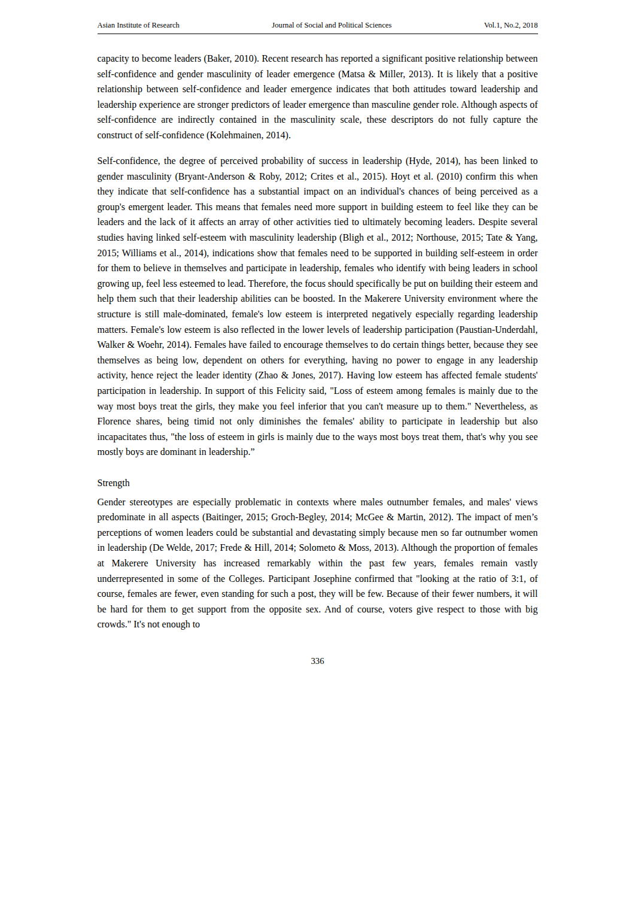Asian Institute of Research Journal of Social and Political Sciences Vol.1, No.2, 2018
capacity to become leaders (Baker, 2010). Recent research has reported a significant positive relationship between self-confidence and gender masculinity of leader emergence (Matsa & Miller, 2013). It is likely that a positive relationship between self-confidence and leader emergence indicates that both attitudes toward leadership and leadership experience are stronger predictors of leader emergence than masculine gender role. Although aspects of self-confidence are indirectly contained in the masculinity scale, these descriptors do not fully capture the construct of self-confidence (Kolehmainen, 2014).
Self-confidence, the degree of perceived probability of success in leadership (Hyde, 2014), has been linked to gender masculinity (Bryant-Anderson & Roby, 2012; Crites et al., 2015). Hoyt et al. (2010) confirm this when they indicate that self-confidence has a substantial impact on an individual's chances of being perceived as a group's emergent leader. This means that females need more support in building esteem to feel like they can be leaders and the lack of it affects an array of other activities tied to ultimately becoming leaders. Despite several studies having linked self-esteem with masculinity leadership (Bligh et al., 2012; Northouse, 2015; Tate & Yang, 2015; Williams et al., 2014), indications show that females need to be supported in building self-esteem in order for them to believe in themselves and participate in leadership, females who identify with being leaders in school growing up, feel less esteemed to lead. Therefore, the focus should specifically be put on building their esteem and help them such that their leadership abilities can be boosted. In the Makerere University environment where the structure is still male-dominated, female's low esteem is interpreted negatively especially regarding leadership matters. Female's low esteem is also reflected in the lower levels of leadership participation (Paustian-Underdahl, Walker & Woehr, 2014). Females have failed to encourage themselves to do certain things better, because they see themselves as being low, dependent on others for everything, having no power to engage in any leadership activity, hence reject the leader identity (Zhao & Jones, 2017). Having low esteem has affected female students' participation in leadership. In support of this Felicity said, "Loss of esteem among females is mainly due to the way most boys treat the girls, they make you feel inferior that you can't measure up to them." Nevertheless, as Florence shares, being timid not only diminishes the females' ability to participate in leadership but also incapacitates thus, "the loss of esteem in girls is mainly due to the ways most boys treat them, that's why you see mostly boys are dominant in leadership.”
Strength
Gender stereotypes are especially problematic in contexts where males outnumber females, and males' views predominate in all aspects (Baitinger, 2015; Groch-Begley, 2014; McGee & Martin, 2012). The impact of men’s perceptions of women leaders could be substantial and devastating simply because men so far outnumber women in leadership (De Welde, 2017; Frede & Hill, 2014; Solometo & Moss, 2013). Although the proportion of females at Makerere University has increased remarkably within the past few years, females remain vastly underrepresented in some of the Colleges. Participant Josephine confirmed that "looking at the ratio of 3:1, of course, females are fewer, even standing for such a post, they will be few. Because of their fewer numbers, it will be hard for them to get support from the opposite sex. And of course, voters give respect to those with big crowds." It's not enough to
336